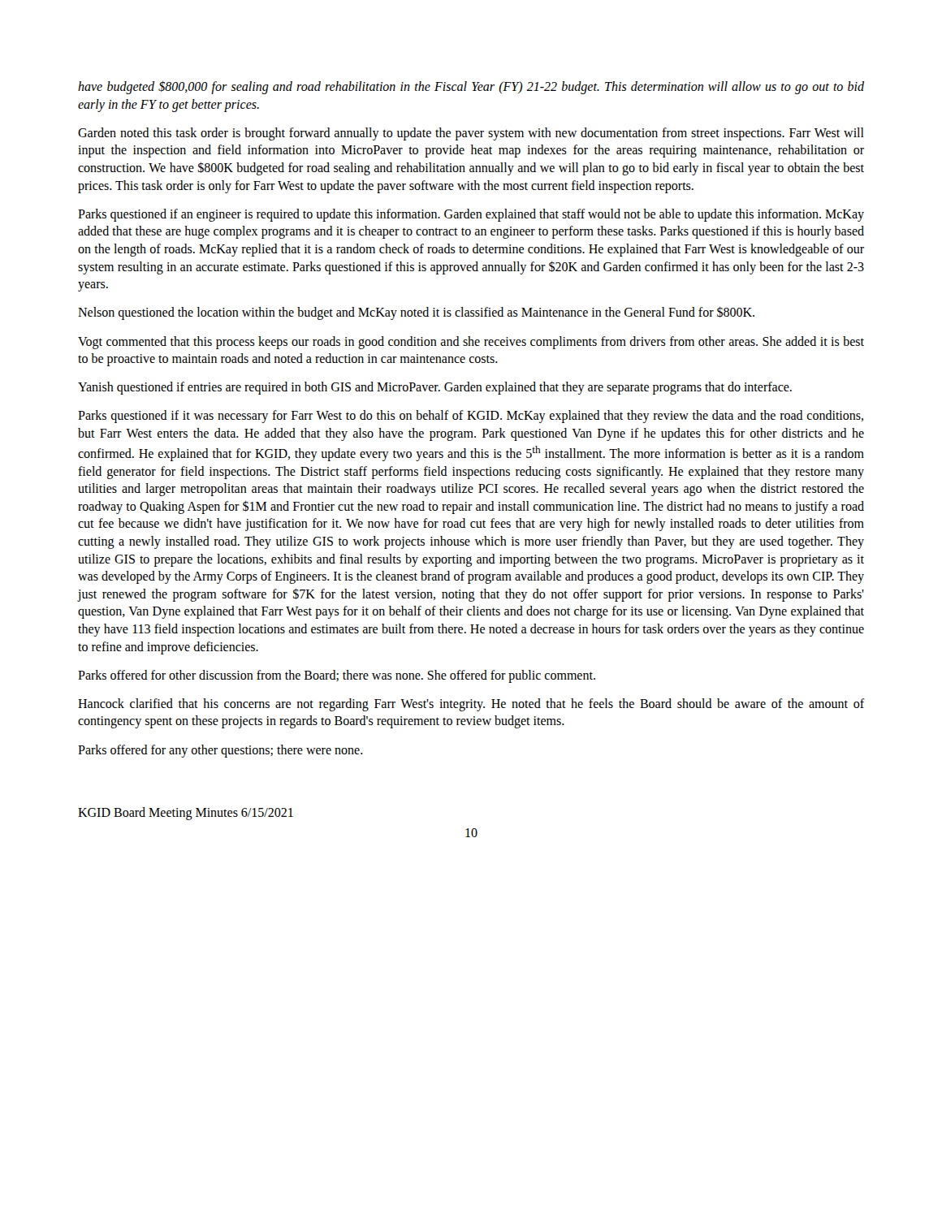have budgeted $800,000 for sealing and road rehabilitation in the Fiscal Year (FY) 21-22 budget. This determination will allow us to go out to bid early in the FY to get better prices.
Garden noted this task order is brought forward annually to update the paver system with new documentation from street inspections. Farr West will input the inspection and field information into MicroPaver to provide heat map indexes for the areas requiring maintenance, rehabilitation or construction. We have $800K budgeted for road sealing and rehabilitation annually and we will plan to go to bid early in fiscal year to obtain the best prices. This task order is only for Farr West to update the paver software with the most current field inspection reports.
Parks questioned if an engineer is required to update this information. Garden explained that staff would not be able to update this information. McKay added that these are huge complex programs and it is cheaper to contract to an engineer to perform these tasks. Parks questioned if this is hourly based on the length of roads. McKay replied that it is a random check of roads to determine conditions. He explained that Farr West is knowledgeable of our system resulting in an accurate estimate. Parks questioned if this is approved annually for $20K and Garden confirmed it has only been for the last 2-3 years.
Nelson questioned the location within the budget and McKay noted it is classified as Maintenance in the General Fund for $800K.
Vogt commented that this process keeps our roads in good condition and she receives compliments from drivers from other areas. She added it is best to be proactive to maintain roads and noted a reduction in car maintenance costs.
Yanish questioned if entries are required in both GIS and MicroPaver. Garden explained that they are separate programs that do interface.
Parks questioned if it was necessary for Farr West to do this on behalf of KGID. McKay explained that they review the data and the road conditions, but Farr West enters the data. He added that they also have the program. Park questioned Van Dyne if he updates this for other districts and he confirmed. He explained that for KGID, they update every two years and this is the 5th installment. The more information is better as it is a random field generator for field inspections. The District staff performs field inspections reducing costs significantly. He explained that they restore many utilities and larger metropolitan areas that maintain their roadways utilize PCI scores. He recalled several years ago when the district restored the roadway to Quaking Aspen for $1M and Frontier cut the new road to repair and install communication line. The district had no means to justify a road cut fee because we didn't have justification for it. We now have for road cut fees that are very high for newly installed roads to deter utilities from cutting a newly installed road. They utilize GIS to work projects inhouse which is more user friendly than Paver, but they are used together. They utilize GIS to prepare the locations, exhibits and final results by exporting and importing between the two programs. MicroPaver is proprietary as it was developed by the Army Corps of Engineers. It is the cleanest brand of program available and produces a good product, develops its own CIP. They just renewed the program software for $7K for the latest version, noting that they do not offer support for prior versions. In response to Parks' question, Van Dyne explained that Farr West pays for it on behalf of their clients and does not charge for its use or licensing. Van Dyne explained that they have 113 field inspection locations and estimates are built from there. He noted a decrease in hours for task orders over the years as they continue to refine and improve deficiencies.
Parks offered for other discussion from the Board; there was none. She offered for public comment.
Hancock clarified that his concerns are not regarding Farr West's integrity. He noted that he feels the Board should be aware of the amount of contingency spent on these projects in regards to Board's requirement to review budget items.
Parks offered for any other questions; there were none.
KGID Board Meeting Minutes 6/15/2021
10